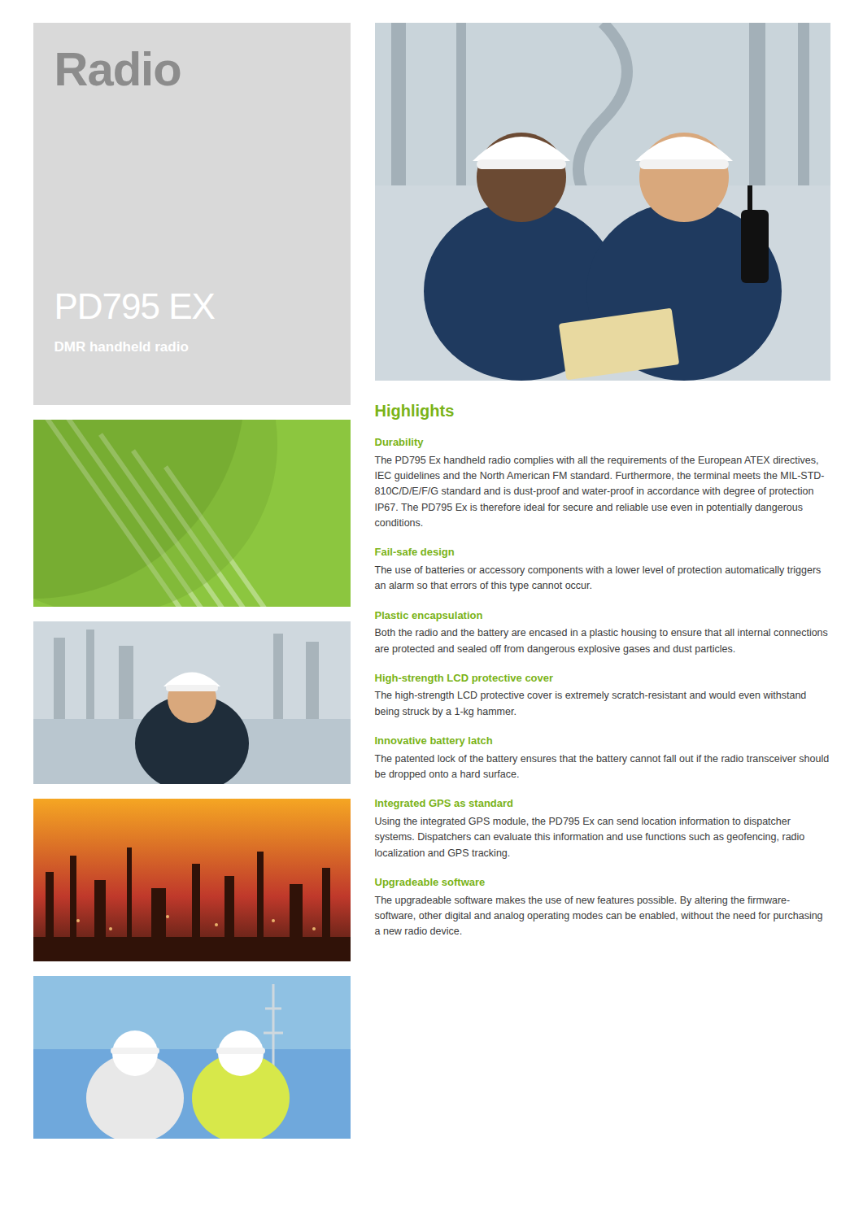Radio
PD795 EX
DMR handheld radio
Highlights
Durability
The PD795 Ex handheld radio complies with all the requirements of the European ATEX directives, IEC guidelines and the North American FM standard. Furthermore, the terminal meets the MIL-STD-810C/D/E/F/G standard and is dust-proof and water-proof in accordance with degree of protection IP67. The PD795 Ex is therefore ideal for secure and reliable use even in potentially dangerous conditions.
Fail-safe design
The use of batteries or accessory components with a lower level of protection automatically triggers an alarm so that errors of this type cannot occur.
Plastic encapsulation
Both the radio and the battery are encased in a plastic housing to ensure that all internal connections are protected and sealed off from dangerous explosive gases and dust particles.
High-strength LCD protective cover
The high-strength LCD protective cover is extremely scratch-resistant and would even withstand being struck by a 1-kg hammer.
Innovative battery latch
The patented lock of the battery ensures that the battery cannot fall out if the radio transceiver should be dropped onto a hard surface.
Integrated GPS as standard
Using the integrated GPS module, the PD795 Ex can send location information to dispatcher systems. Dispatchers can evaluate this information and use functions such as geofencing, radio localization and GPS tracking.
Upgradeable software
The upgradeable software makes the use of new features possible. By altering the firmware-software, other digital and analog operating modes can be enabled, without the need for purchasing a new radio device.